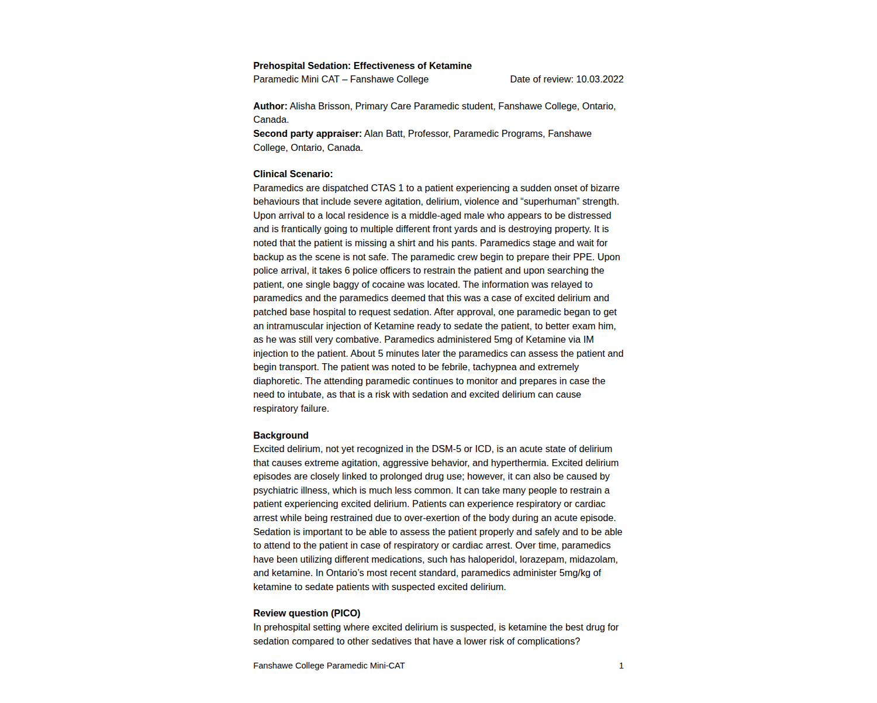Prehospital Sedation: Effectiveness of Ketamine
Paramedic Mini CAT – Fanshawe College
Date of review: 10.03.2022
Author: Alisha Brisson, Primary Care Paramedic student, Fanshawe College, Ontario, Canada.
Second party appraiser: Alan Batt, Professor, Paramedic Programs, Fanshawe College, Ontario, Canada.
Clinical Scenario:
Paramedics are dispatched CTAS 1 to a patient experiencing a sudden onset of bizarre behaviours that include severe agitation, delirium, violence and “superhuman” strength. Upon arrival to a local residence is a middle-aged male who appears to be distressed and is frantically going to multiple different front yards and is destroying property. It is noted that the patient is missing a shirt and his pants. Paramedics stage and wait for backup as the scene is not safe. The paramedic crew begin to prepare their PPE. Upon police arrival, it takes 6 police officers to restrain the patient and upon searching the patient, one single baggy of cocaine was located. The information was relayed to paramedics and the paramedics deemed that this was a case of excited delirium and patched base hospital to request sedation. After approval, one paramedic began to get an intramuscular injection of Ketamine ready to sedate the patient, to better exam him, as he was still very combative. Paramedics administered 5mg of Ketamine via IM injection to the patient. About 5 minutes later the paramedics can assess the patient and begin transport. The patient was noted to be febrile, tachypnea and extremely diaphoretic. The attending paramedic continues to monitor and prepares in case the need to intubate, as that is a risk with sedation and excited delirium can cause respiratory failure.
Background
Excited delirium, not yet recognized in the DSM-5 or ICD, is an acute state of delirium that causes extreme agitation, aggressive behavior, and hyperthermia. Excited delirium episodes are closely linked to prolonged drug use; however, it can also be caused by psychiatric illness, which is much less common. It can take many people to restrain a patient experiencing excited delirium. Patients can experience respiratory or cardiac arrest while being restrained due to over-exertion of the body during an acute episode. Sedation is important to be able to assess the patient properly and safely and to be able to attend to the patient in case of respiratory or cardiac arrest. Over time, paramedics have been utilizing different medications, such has haloperidol, lorazepam, midazolam, and ketamine. In Ontario’s most recent standard, paramedics administer 5mg/kg of ketamine to sedate patients with suspected excited delirium.
Review question (PICO)
In prehospital setting where excited delirium is suspected, is ketamine the best drug for sedation compared to other sedatives that have a lower risk of complications?
Fanshawe College Paramedic Mini-CAT 1